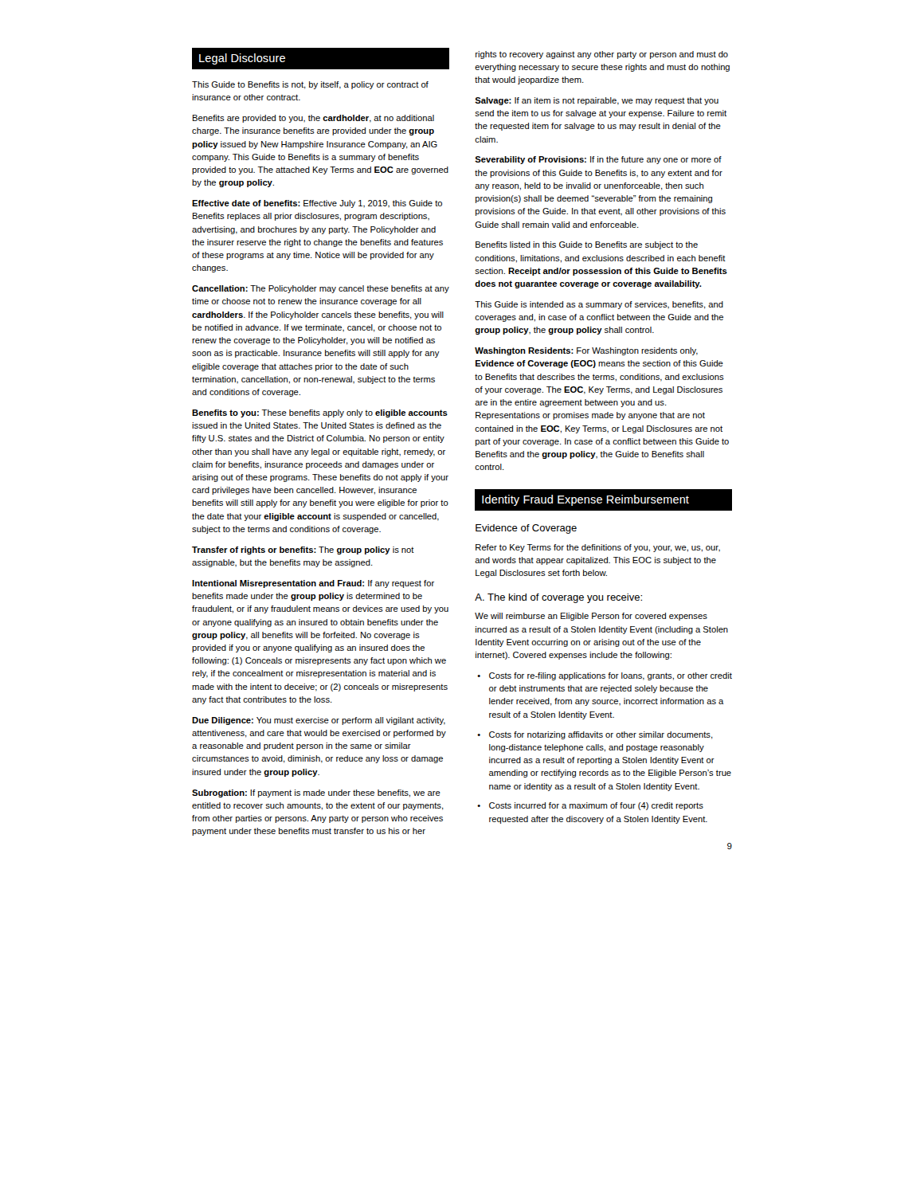Legal Disclosure
This Guide to Benefits is not, by itself, a policy or contract of insurance or other contract.
Benefits are provided to you, the cardholder, at no additional charge. The insurance benefits are provided under the group policy issued by New Hampshire Insurance Company, an AIG company. This Guide to Benefits is a summary of benefits provided to you. The attached Key Terms and EOC are governed by the group policy.
Effective date of benefits: Effective July 1, 2019, this Guide to Benefits replaces all prior disclosures, program descriptions, advertising, and brochures by any party. The Policyholder and the insurer reserve the right to change the benefits and features of these programs at any time. Notice will be provided for any changes.
Cancellation: The Policyholder may cancel these benefits at any time or choose not to renew the insurance coverage for all cardholders. If the Policyholder cancels these benefits, you will be notified in advance. If we terminate, cancel, or choose not to renew the coverage to the Policyholder, you will be notified as soon as is practicable. Insurance benefits will still apply for any eligible coverage that attaches prior to the date of such termination, cancellation, or non-renewal, subject to the terms and conditions of coverage.
Benefits to you: These benefits apply only to eligible accounts issued in the United States. The United States is defined as the fifty U.S. states and the District of Columbia. No person or entity other than you shall have any legal or equitable right, remedy, or claim for benefits, insurance proceeds and damages under or arising out of these programs. These benefits do not apply if your card privileges have been cancelled. However, insurance benefits will still apply for any benefit you were eligible for prior to the date that your eligible account is suspended or cancelled, subject to the terms and conditions of coverage.
Transfer of rights or benefits: The group policy is not assignable, but the benefits may be assigned.
Intentional Misrepresentation and Fraud: If any request for benefits made under the group policy is determined to be fraudulent, or if any fraudulent means or devices are used by you or anyone qualifying as an insured to obtain benefits under the group policy, all benefits will be forfeited. No coverage is provided if you or anyone qualifying as an insured does the following: (1) Conceals or misrepresents any fact upon which we rely, if the concealment or misrepresentation is material and is made with the intent to deceive; or (2) conceals or misrepresents any fact that contributes to the loss.
Due Diligence: You must exercise or perform all vigilant activity, attentiveness, and care that would be exercised or performed by a reasonable and prudent person in the same or similar circumstances to avoid, diminish, or reduce any loss or damage insured under the group policy.
Subrogation: If payment is made under these benefits, we are entitled to recover such amounts, to the extent of our payments, from other parties or persons. Any party or person who receives payment under these benefits must transfer to us his or her rights to recovery against any other party or person and must do everything necessary to secure these rights and must do nothing that would jeopardize them.
Salvage: If an item is not repairable, we may request that you send the item to us for salvage at your expense. Failure to remit the requested item for salvage to us may result in denial of the claim.
Severability of Provisions: If in the future any one or more of the provisions of this Guide to Benefits is, to any extent and for any reason, held to be invalid or unenforceable, then such provision(s) shall be deemed “severable” from the remaining provisions of the Guide. In that event, all other provisions of this Guide shall remain valid and enforceable.
Benefits listed in this Guide to Benefits are subject to the conditions, limitations, and exclusions described in each benefit section. Receipt and/or possession of this Guide to Benefits does not guarantee coverage or coverage availability.
This Guide is intended as a summary of services, benefits, and coverages and, in case of a conflict between the Guide and the group policy, the group policy shall control.
Washington Residents: For Washington residents only, Evidence of Coverage (EOC) means the section of this Guide to Benefits that describes the terms, conditions, and exclusions of your coverage. The EOC, Key Terms, and Legal Disclosures are in the entire agreement between you and us. Representations or promises made by anyone that are not contained in the EOC, Key Terms, or Legal Disclosures are not part of your coverage. In case of a conflict between this Guide to Benefits and the group policy, the Guide to Benefits shall control.
Identity Fraud Expense Reimbursement
Evidence of Coverage
Refer to Key Terms for the definitions of you, your, we, us, our, and words that appear capitalized. This EOC is subject to the Legal Disclosures set forth below.
A. The kind of coverage you receive:
We will reimburse an Eligible Person for covered expenses incurred as a result of a Stolen Identity Event (including a Stolen Identity Event occurring on or arising out of the use of the internet). Covered expenses include the following:
Costs for re-filing applications for loans, grants, or other credit or debt instruments that are rejected solely because the lender received, from any source, incorrect information as a result of a Stolen Identity Event.
Costs for notarizing affidavits or other similar documents, long-distance telephone calls, and postage reasonably incurred as a result of reporting a Stolen Identity Event or amending or rectifying records as to the Eligible Person’s true name or identity as a result of a Stolen Identity Event.
Costs incurred for a maximum of four (4) credit reports requested after the discovery of a Stolen Identity Event.
9